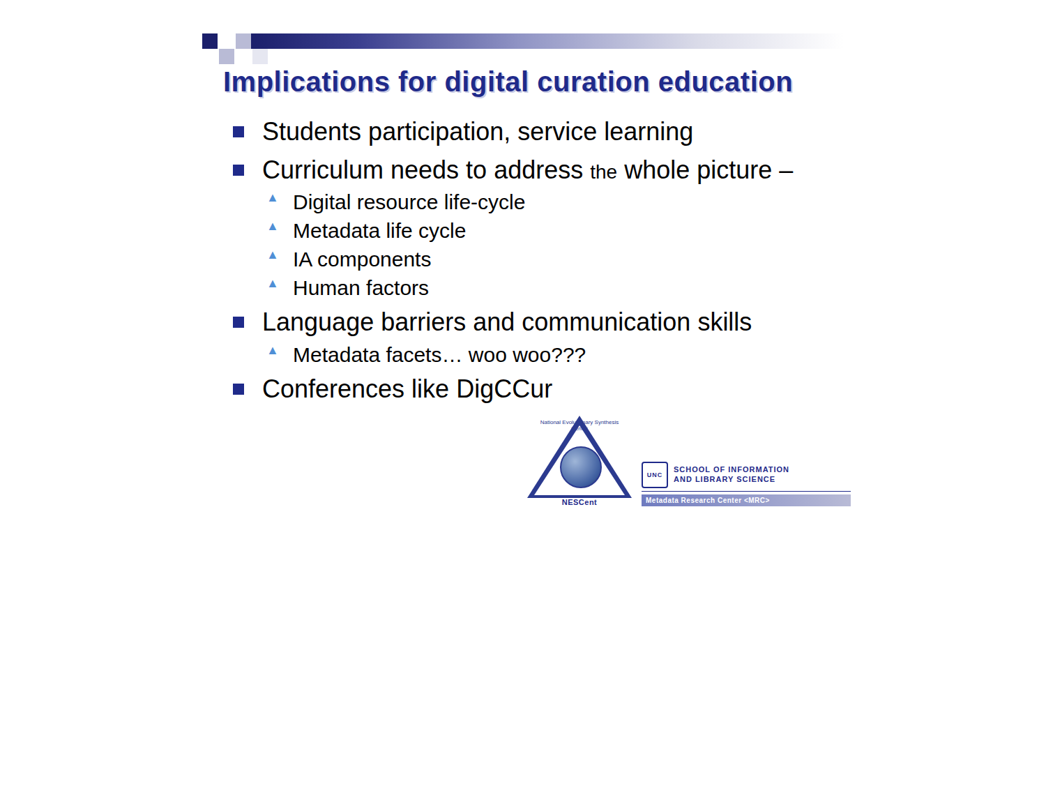Implications for digital curation education
Students participation, service learning
Curriculum needs to address the whole picture –
Digital resource life-cycle
Metadata life cycle
IA components
Human factors
Language barriers and communication skills
Metadata facets… woo woo???
Conferences like DigCCur
National Evolutionary Synthesis Center
NESCent
UNC
SCHOOL OF INFORMATION
AND LIBRARY SCIENCE
Metadata Research Center <MRC>